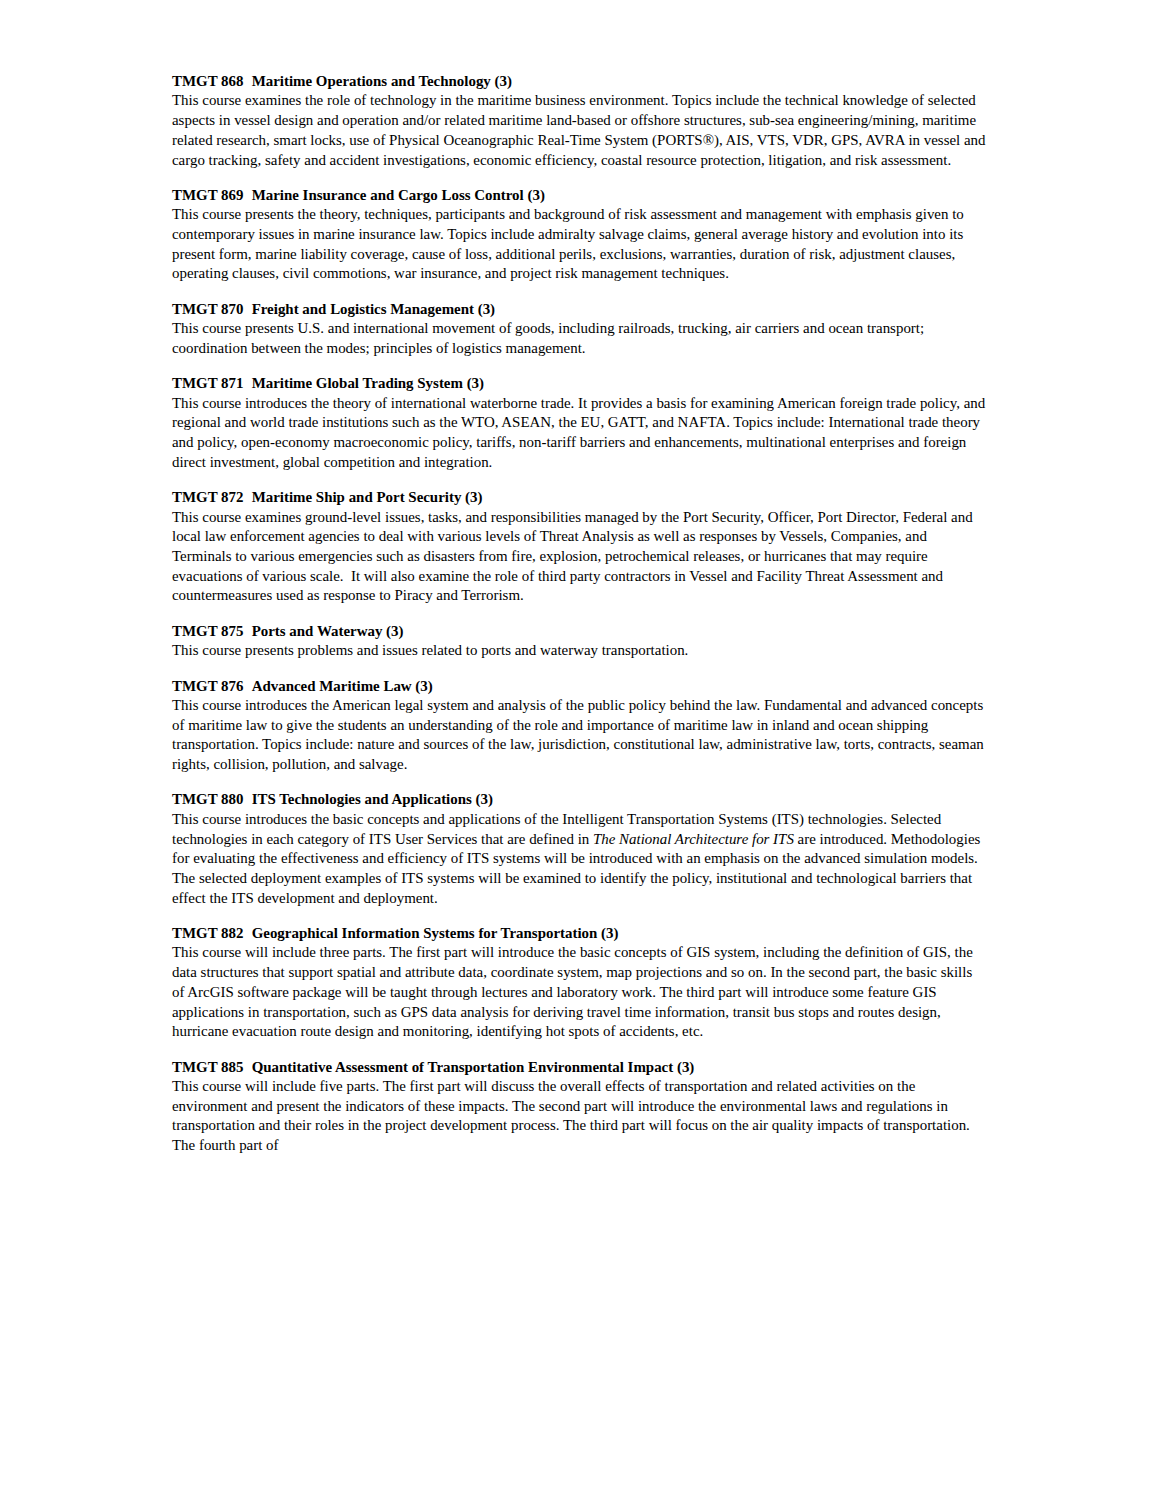TMGT 868 Maritime Operations and Technology (3)
This course examines the role of technology in the maritime business environment. Topics include the technical knowledge of selected aspects in vessel design and operation and/or related maritime land-based or offshore structures, sub-sea engineering/mining, maritime related research, smart locks, use of Physical Oceanographic Real-Time System (PORTS®), AIS, VTS, VDR, GPS, AVRA in vessel and cargo tracking, safety and accident investigations, economic efficiency, coastal resource protection, litigation, and risk assessment.
TMGT 869 Marine Insurance and Cargo Loss Control (3)
This course presents the theory, techniques, participants and background of risk assessment and management with emphasis given to contemporary issues in marine insurance law. Topics include admiralty salvage claims, general average history and evolution into its present form, marine liability coverage, cause of loss, additional perils, exclusions, warranties, duration of risk, adjustment clauses, operating clauses, civil commotions, war insurance, and project risk management techniques.
TMGT 870 Freight and Logistics Management (3)
This course presents U.S. and international movement of goods, including railroads, trucking, air carriers and ocean transport; coordination between the modes; principles of logistics management.
TMGT 871 Maritime Global Trading System (3)
This course introduces the theory of international waterborne trade. It provides a basis for examining American foreign trade policy, and regional and world trade institutions such as the WTO, ASEAN, the EU, GATT, and NAFTA. Topics include: International trade theory and policy, open-economy macroeconomic policy, tariffs, non-tariff barriers and enhancements, multinational enterprises and foreign direct investment, global competition and integration.
TMGT 872 Maritime Ship and Port Security (3)
This course examines ground-level issues, tasks, and responsibilities managed by the Port Security, Officer, Port Director, Federal and local law enforcement agencies to deal with various levels of Threat Analysis as well as responses by Vessels, Companies, and Terminals to various emergencies such as disasters from fire, explosion, petrochemical releases, or hurricanes that may require evacuations of various scale. It will also examine the role of third party contractors in Vessel and Facility Threat Assessment and countermeasures used as response to Piracy and Terrorism.
TMGT 875 Ports and Waterway (3)
This course presents problems and issues related to ports and waterway transportation.
TMGT 876 Advanced Maritime Law (3)
This course introduces the American legal system and analysis of the public policy behind the law. Fundamental and advanced concepts of maritime law to give the students an understanding of the role and importance of maritime law in inland and ocean shipping transportation. Topics include: nature and sources of the law, jurisdiction, constitutional law, administrative law, torts, contracts, seaman rights, collision, pollution, and salvage.
TMGT 880 ITS Technologies and Applications (3)
This course introduces the basic concepts and applications of the Intelligent Transportation Systems (ITS) technologies. Selected technologies in each category of ITS User Services that are defined in The National Architecture for ITS are introduced. Methodologies for evaluating the effectiveness and efficiency of ITS systems will be introduced with an emphasis on the advanced simulation models. The selected deployment examples of ITS systems will be examined to identify the policy, institutional and technological barriers that effect the ITS development and deployment.
TMGT 882 Geographical Information Systems for Transportation (3)
This course will include three parts. The first part will introduce the basic concepts of GIS system, including the definition of GIS, the data structures that support spatial and attribute data, coordinate system, map projections and so on. In the second part, the basic skills of ArcGIS software package will be taught through lectures and laboratory work. The third part will introduce some feature GIS applications in transportation, such as GPS data analysis for deriving travel time information, transit bus stops and routes design, hurricane evacuation route design and monitoring, identifying hot spots of accidents, etc.
TMGT 885 Quantitative Assessment of Transportation Environmental Impact (3)
This course will include five parts. The first part will discuss the overall effects of transportation and related activities on the environment and present the indicators of these impacts. The second part will introduce the environmental laws and regulations in transportation and their roles in the project development process. The third part will focus on the air quality impacts of transportation. The fourth part of